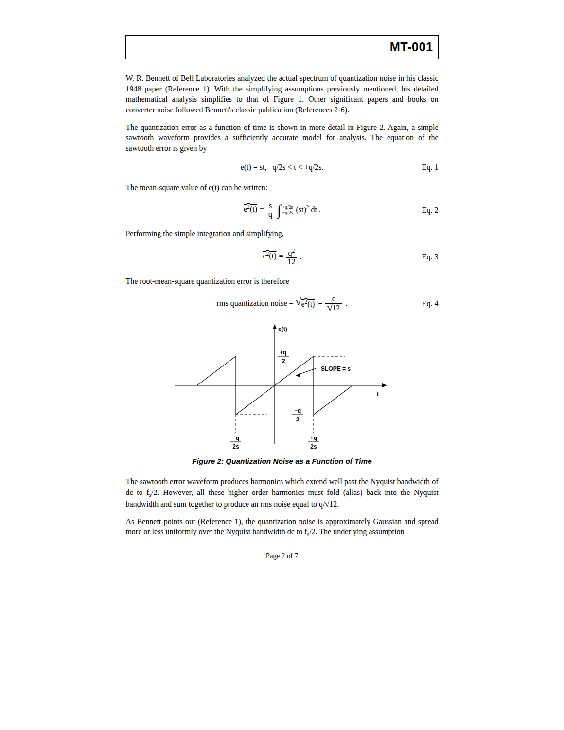MT-001
W. R. Bennett of Bell Laboratories analyzed the actual spectrum of quantization noise in his classic 1948 paper (Reference 1). With the simplifying assumptions previously mentioned, his detailed mathematical analysis simplifies to that of Figure 1. Other significant papers and books on converter noise followed Bennett's classic publication (References 2-6).
The quantization error as a function of time is shown in more detail in Figure 2. Again, a simple sawtooth waveform provides a sufficiently accurate model for analysis. The equation of the sawtooth error is given by
e(t) = st, –q/2s < t < +q/2s.
Eq. 1
The mean-square value of e(t) can be written:
e2(t) = sq ∫+q/2s
−q/2s (st)2 dt .
Eq. 2
Performing the simple integration and simplifying,
e2(t) = q212 .
Eq. 3
The root-mean-square quantization error is therefore
rms quantization noise = e2(t) = q 12 .
Eq. 4
e(t) +q 2 −q 2 SLOPE = s t −q 2s +q 2s
Figure 2: Quantization Noise as a Function of Time
The sawtooth error waveform produces harmonics which extend well past the Nyquist bandwidth of dc to fs/2. However, all these higher order harmonics must fold (alias) back into the Nyquist bandwidth and sum together to produce an rms noise equal to q/√12.
As Bennett points out (Reference 1), the quantization noise is approximately Gaussian and spread more or less uniformly over the Nyquist bandwidth dc to fs/2. The underlying assumption
Page 2 of 7